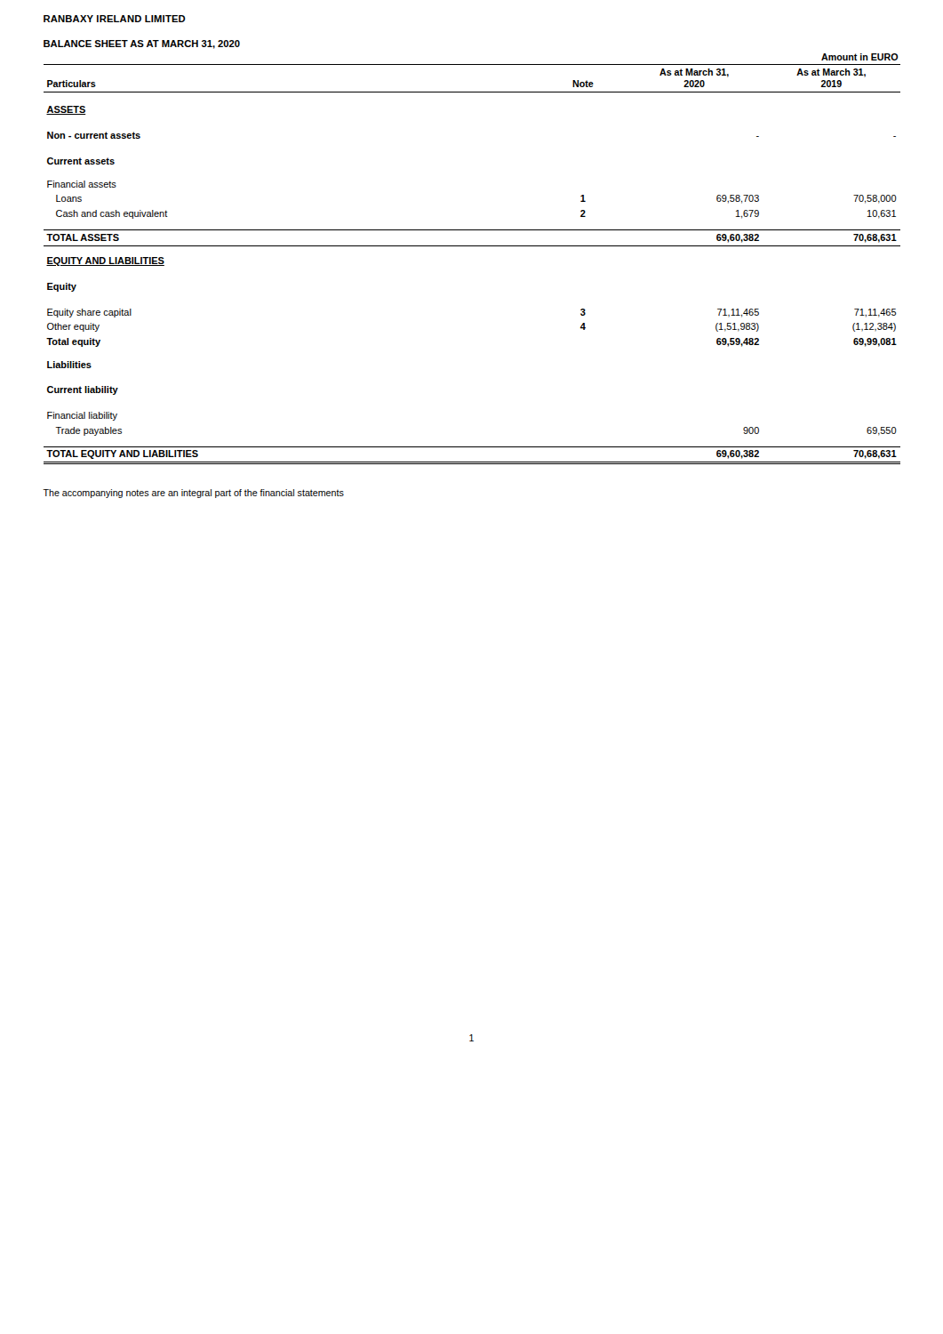RANBAXY IRELAND LIMITED
BALANCE SHEET AS AT MARCH 31, 2020
Amount in EURO
| Particulars | Note | As at March 31, 2020 | As at March 31, 2019 |
| --- | --- | --- | --- |
| ASSETS | | | |
| Non - current assets | | - | - |
| Current assets | | | |
| Financial assets | | | |
| Loans | 1 | 69,58,703 | 70,58,000 |
| Cash and cash equivalent | 2 | 1,679 | 10,631 |
| TOTAL ASSETS | | 69,60,382 | 70,68,631 |
| EQUITY AND LIABILITIES | | | |
| Equity | | | |
| Equity share capital | 3 | 71,11,465 | 71,11,465 |
| Other equity | 4 | (1,51,983) | (1,12,384) |
| Total equity | | 69,59,482 | 69,99,081 |
| Liabilities | | | |
| Current liability | | | |
| Financial liability | | | |
| Trade payables | | 900 | 69,550 |
| TOTAL EQUITY AND LIABILITIES | | 69,60,382 | 70,68,631 |
The accompanying notes are an integral part of the financial statements
1